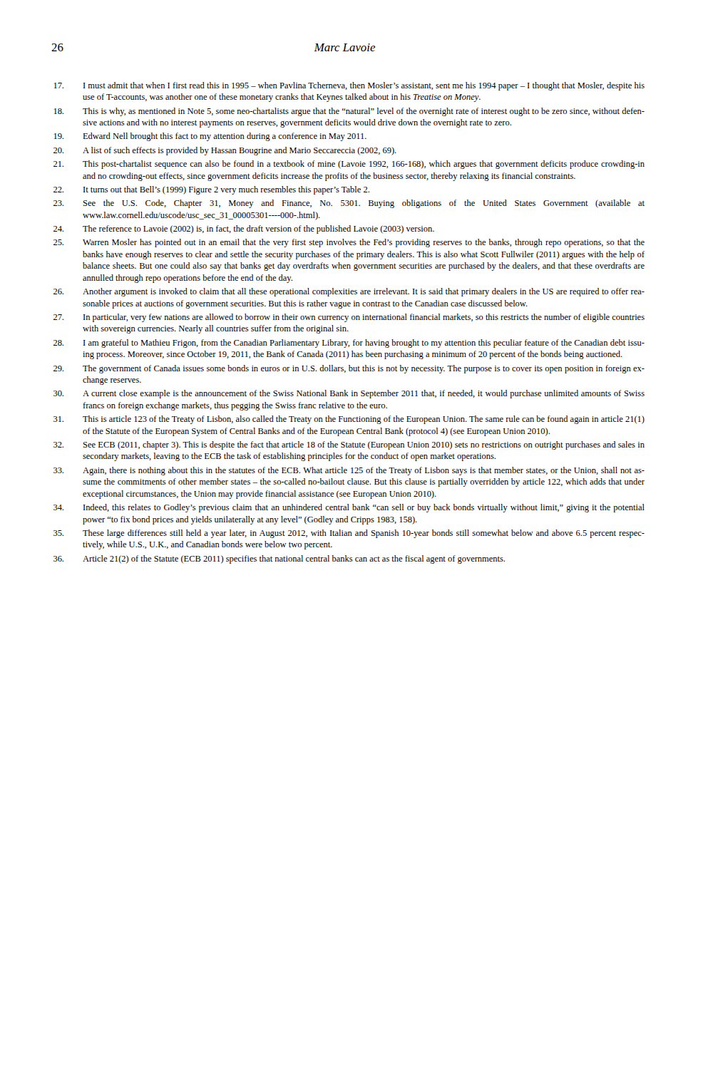26 Marc Lavoie
17. I must admit that when I first read this in 1995 – when Pavlina Tcherneva, then Mosler’s assistant, sent me his 1994 paper – I thought that Mosler, despite his use of T-accounts, was another one of these monetary cranks that Keynes talked about in his Treatise on Money.
18. This is why, as mentioned in Note 5, some neo-chartalists argue that the “natural” level of the overnight rate of interest ought to be zero since, without defensive actions and with no interest payments on reserves, government deficits would drive down the overnight rate to zero.
19. Edward Nell brought this fact to my attention during a conference in May 2011.
20. A list of such effects is provided by Hassan Bougrine and Mario Seccareccia (2002, 69).
21. This post-chartalist sequence can also be found in a textbook of mine (Lavoie 1992, 166-168), which argues that government deficits produce crowding-in and no crowding-out effects, since government deficits increase the profits of the business sector, thereby relaxing its financial constraints.
22. It turns out that Bell’s (1999) Figure 2 very much resembles this paper’s Table 2.
23. See the U.S. Code, Chapter 31, Money and Finance, No. 5301. Buying obligations of the United States Government (available at www.law.cornell.edu/uscode/usc_sec_31_00005301----000-.html).
24. The reference to Lavoie (2002) is, in fact, the draft version of the published Lavoie (2003) version.
25. Warren Mosler has pointed out in an email that the very first step involves the Fed’s providing reserves to the banks, through repo operations, so that the banks have enough reserves to clear and settle the security purchases of the primary dealers. This is also what Scott Fullwiler (2011) argues with the help of balance sheets. But one could also say that banks get day overdrafts when government securities are purchased by the dealers, and that these overdrafts are annulled through repo operations before the end of the day.
26. Another argument is invoked to claim that all these operational complexities are irrelevant. It is said that primary dealers in the US are required to offer reasonable prices at auctions of government securities. But this is rather vague in contrast to the Canadian case discussed below.
27. In particular, very few nations are allowed to borrow in their own currency on international financial markets, so this restricts the number of eligible countries with sovereign currencies. Nearly all countries suffer from the original sin.
28. I am grateful to Mathieu Frigon, from the Canadian Parliamentary Library, for having brought to my attention this peculiar feature of the Canadian debt issuing process. Moreover, since October 19, 2011, the Bank of Canada (2011) has been purchasing a minimum of 20 percent of the bonds being auctioned.
29. The government of Canada issues some bonds in euros or in U.S. dollars, but this is not by necessity. The purpose is to cover its open position in foreign exchange reserves.
30. A current close example is the announcement of the Swiss National Bank in September 2011 that, if needed, it would purchase unlimited amounts of Swiss francs on foreign exchange markets, thus pegging the Swiss franc relative to the euro.
31. This is article 123 of the Treaty of Lisbon, also called the Treaty on the Functioning of the European Union. The same rule can be found again in article 21(1) of the Statute of the European System of Central Banks and of the European Central Bank (protocol 4) (see European Union 2010).
32. See ECB (2011, chapter 3). This is despite the fact that article 18 of the Statute (European Union 2010) sets no restrictions on outright purchases and sales in secondary markets, leaving to the ECB the task of establishing principles for the conduct of open market operations.
33. Again, there is nothing about this in the statutes of the ECB. What article 125 of the Treaty of Lisbon says is that member states, or the Union, shall not assume the commitments of other member states – the so-called no-bailout clause. But this clause is partially overridden by article 122, which adds that under exceptional circumstances, the Union may provide financial assistance (see European Union 2010).
34. Indeed, this relates to Godley’s previous claim that an unhindered central bank “can sell or buy back bonds virtually without limit,” giving it the potential power “to fix bond prices and yields unilaterally at any level” (Godley and Cripps 1983, 158).
35. These large differences still held a year later, in August 2012, with Italian and Spanish 10-year bonds still somewhat below and above 6.5 percent respectively, while U.S., U.K., and Canadian bonds were below two percent.
36. Article 21(2) of the Statute (ECB 2011) specifies that national central banks can act as the fiscal agent of governments.